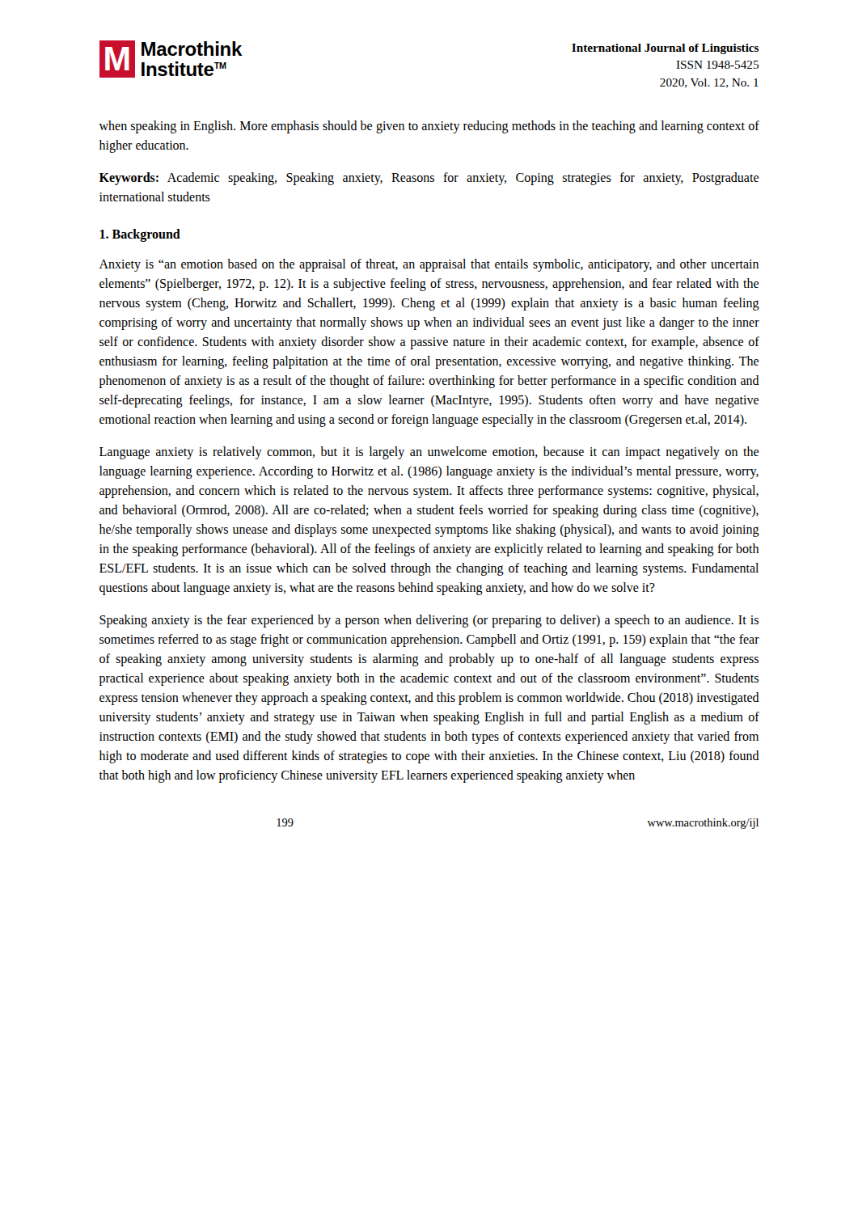M Macrothink
InstituteTM
International Journal of Linguistics
ISSN 1948-5425
2020, Vol. 12, No. 1
when speaking in English. More emphasis should be given to anxiety reducing methods in the teaching and learning context of higher education.
Keywords: Academic speaking, Speaking anxiety, Reasons for anxiety, Coping strategies for anxiety, Postgraduate international students
1. Background
Anxiety is “an emotion based on the appraisal of threat, an appraisal that entails symbolic, anticipatory, and other uncertain elements” (Spielberger, 1972, p. 12). It is a subjective feeling of stress, nervousness, apprehension, and fear related with the nervous system (Cheng, Horwitz and Schallert, 1999). Cheng et al (1999) explain that anxiety is a basic human feeling comprising of worry and uncertainty that normally shows up when an individual sees an event just like a danger to the inner self or confidence. Students with anxiety disorder show a passive nature in their academic context, for example, absence of enthusiasm for learning, feeling palpitation at the time of oral presentation, excessive worrying, and negative thinking. The phenomenon of anxiety is as a result of the thought of failure: overthinking for better performance in a specific condition and self-deprecating feelings, for instance, I am a slow learner (MacIntyre, 1995). Students often worry and have negative emotional reaction when learning and using a second or foreign language especially in the classroom (Gregersen et.al, 2014).
Language anxiety is relatively common, but it is largely an unwelcome emotion, because it can impact negatively on the language learning experience. According to Horwitz et al. (1986) language anxiety is the individual’s mental pressure, worry, apprehension, and concern which is related to the nervous system. It affects three performance systems: cognitive, physical, and behavioral (Ormrod, 2008). All are co-related; when a student feels worried for speaking during class time (cognitive), he/she temporally shows unease and displays some unexpected symptoms like shaking (physical), and wants to avoid joining in the speaking performance (behavioral). All of the feelings of anxiety are explicitly related to learning and speaking for both ESL/EFL students. It is an issue which can be solved through the changing of teaching and learning systems. Fundamental questions about language anxiety is, what are the reasons behind speaking anxiety, and how do we solve it?
Speaking anxiety is the fear experienced by a person when delivering (or preparing to deliver) a speech to an audience. It is sometimes referred to as stage fright or communication apprehension. Campbell and Ortiz (1991, p. 159) explain that “the fear of speaking anxiety among university students is alarming and probably up to one-half of all language students express practical experience about speaking anxiety both in the academic context and out of the classroom environment”. Students express tension whenever they approach a speaking context, and this problem is common worldwide. Chou (2018) investigated university students’ anxiety and strategy use in Taiwan when speaking English in full and partial English as a medium of instruction contexts (EMI) and the study showed that students in both types of contexts experienced anxiety that varied from high to moderate and used different kinds of strategies to cope with their anxieties. In the Chinese context, Liu (2018) found that both high and low proficiency Chinese university EFL learners experienced speaking anxiety when
199 www.macrothink.org/ijl